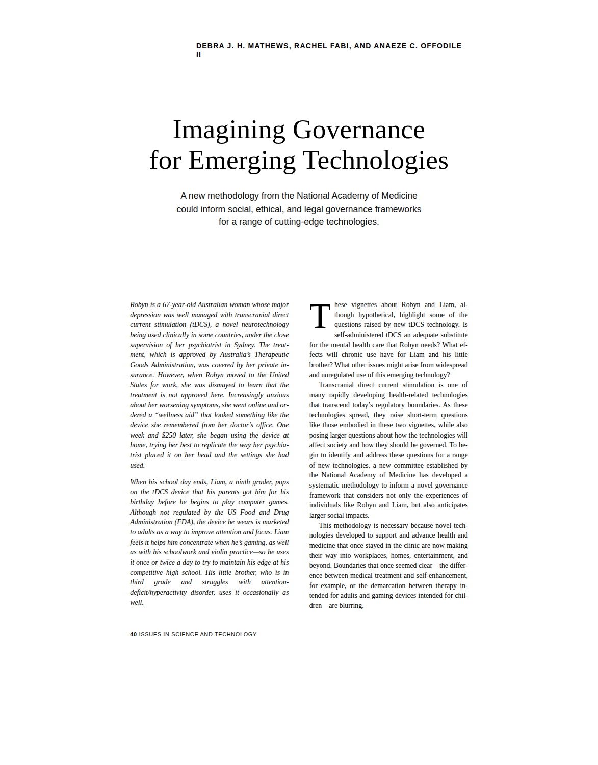Debra J. H. Mathews, Rachel Fabi, and Anaeze C. Offodile II
Imagining Governance
for Emerging Technologies
A new methodology from the National Academy of Medicine could inform social, ethical, and legal governance frameworks for a range of cutting-edge technologies.
Robyn is a 67-year-old Australian woman whose major depression was well managed with transcranial direct current stimulation (tDCS), a novel neurotechnology being used clinically in some countries, under the close supervision of her psychiatrist in Sydney. The treatment, which is approved by Australia’s Therapeutic Goods Administration, was covered by her private insurance. However, when Robyn moved to the United States for work, she was dismayed to learn that the treatment is not approved here. Increasingly anxious about her worsening symptoms, she went online and ordered a “wellness aid” that looked something like the device she remembered from her doctor’s office. One week and $250 later, she began using the device at home, trying her best to replicate the way her psychiatrist placed it on her head and the settings she had used.
When his school day ends, Liam, a ninth grader, pops on the tDCS device that his parents got him for his birthday before he begins to play computer games. Although not regulated by the US Food and Drug Administration (FDA), the device he wears is marketed to adults as a way to improve attention and focus. Liam feels it helps him concentrate when he’s gaming, as well as with his schoolwork and violin practice—so he uses it once or twice a day to try to maintain his edge at his competitive high school. His little brother, who is in third grade and struggles with attention-deficit/hyperactivity disorder, uses it occasionally as well.
These vignettes about Robyn and Liam, although hypothetical, highlight some of the questions raised by new tDCS technology. Is self-administered tDCS an adequate substitute for the mental health care that Robyn needs? What effects will chronic use have for Liam and his little brother? What other issues might arise from widespread and unregulated use of this emerging technology?
Transcranial direct current stimulation is one of many rapidly developing health-related technologies that transcend today’s regulatory boundaries. As these technologies spread, they raise short-term questions like those embodied in these two vignettes, while also posing larger questions about how the technologies will affect society and how they should be governed. To begin to identify and address these questions for a range of new technologies, a new committee established by the National Academy of Medicine has developed a systematic methodology to inform a novel governance framework that considers not only the experiences of individuals like Robyn and Liam, but also anticipates larger social impacts.
This methodology is necessary because novel technologies developed to support and advance health and medicine that once stayed in the clinic are now making their way into workplaces, homes, entertainment, and beyond. Boundaries that once seemed clear—the difference between medical treatment and self-enhancement, for example, or the demarcation between therapy intended for adults and gaming devices intended for children—are blurring.
40 Issues in Science and Technology